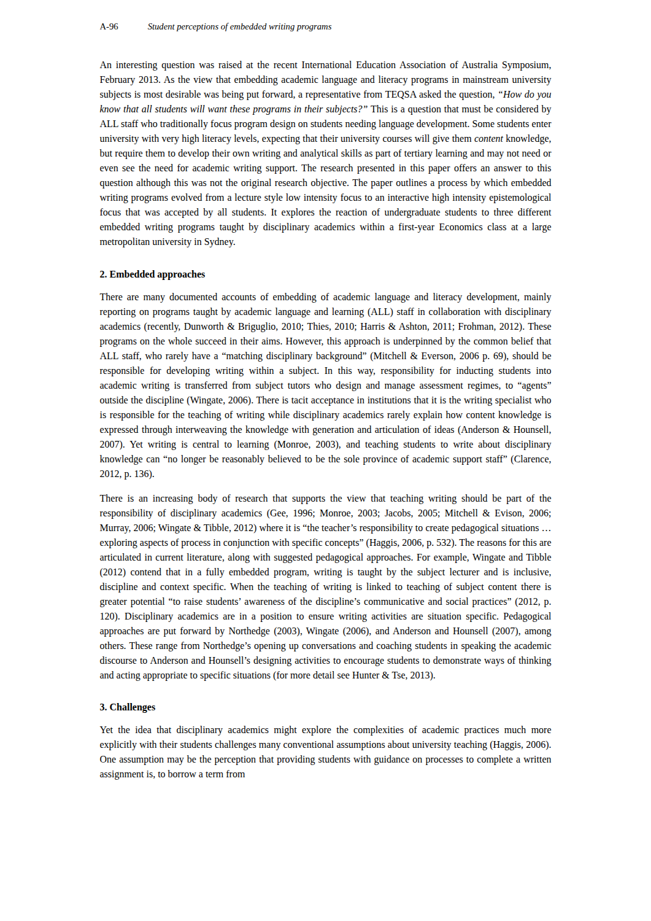A-96 Student perceptions of embedded writing programs
An interesting question was raised at the recent International Education Association of Australia Symposium, February 2013. As the view that embedding academic language and literacy programs in mainstream university subjects is most desirable was being put forward, a representative from TEQSA asked the question, “How do you know that all students will want these programs in their subjects?” This is a question that must be considered by ALL staff who traditionally focus program design on students needing language development. Some students enter university with very high literacy levels, expecting that their university courses will give them content knowledge, but require them to develop their own writing and analytical skills as part of tertiary learning and may not need or even see the need for academic writing support. The research presented in this paper offers an answer to this question although this was not the original research objective. The paper outlines a process by which embedded writing programs evolved from a lecture style low intensity focus to an interactive high intensity epistemological focus that was accepted by all students. It explores the reaction of undergraduate students to three different embedded writing programs taught by disciplinary academics within a first-year Economics class at a large metropolitan university in Sydney.
2. Embedded approaches
There are many documented accounts of embedding of academic language and literacy development, mainly reporting on programs taught by academic language and learning (ALL) staff in collaboration with disciplinary academics (recently, Dunworth & Briguglio, 2010; Thies, 2010; Harris & Ashton, 2011; Frohman, 2012). These programs on the whole succeed in their aims. However, this approach is underpinned by the common belief that ALL staff, who rarely have a “matching disciplinary background” (Mitchell & Everson, 2006 p. 69), should be responsible for developing writing within a subject. In this way, responsibility for inducting students into academic writing is transferred from subject tutors who design and manage assessment regimes, to “agents” outside the discipline (Wingate, 2006). There is tacit acceptance in institutions that it is the writing specialist who is responsible for the teaching of writing while disciplinary academics rarely explain how content knowledge is expressed through interweaving the knowledge with generation and articulation of ideas (Anderson & Hounsell, 2007). Yet writing is central to learning (Monroe, 2003), and teaching students to write about disciplinary knowledge can “no longer be reasonably believed to be the sole province of academic support staff” (Clarence, 2012, p. 136).
There is an increasing body of research that supports the view that teaching writing should be part of the responsibility of disciplinary academics (Gee, 1996; Monroe, 2003; Jacobs, 2005; Mitchell & Evison, 2006; Murray, 2006; Wingate & Tibble, 2012) where it is “the teacher’s responsibility to create pedagogical situations … exploring aspects of process in conjunction with specific concepts” (Haggis, 2006, p. 532). The reasons for this are articulated in current literature, along with suggested pedagogical approaches. For example, Wingate and Tibble (2012) contend that in a fully embedded program, writing is taught by the subject lecturer and is inclusive, discipline and context specific. When the teaching of writing is linked to teaching of subject content there is greater potential “to raise students’ awareness of the discipline’s communicative and social practices” (2012, p. 120). Disciplinary academics are in a position to ensure writing activities are situation specific. Pedagogical approaches are put forward by Northedge (2003), Wingate (2006), and Anderson and Hounsell (2007), among others. These range from Northedge’s opening up conversations and coaching students in speaking the academic discourse to Anderson and Hounsell’s designing activities to encourage students to demonstrate ways of thinking and acting appropriate to specific situations (for more detail see Hunter & Tse, 2013).
3. Challenges
Yet the idea that disciplinary academics might explore the complexities of academic practices much more explicitly with their students challenges many conventional assumptions about university teaching (Haggis, 2006). One assumption may be the perception that providing students with guidance on processes to complete a written assignment is, to borrow a term from